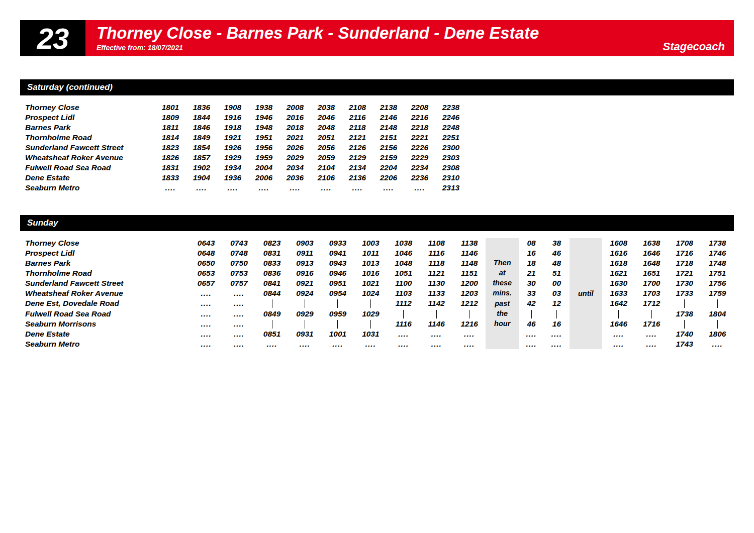23
Thorney Close - Barnes Park - Sunderland - Dene Estate
Effective from: 18/07/2021
Stagecoach
Saturday (continued)
| Thorney Close | 1801 | 1836 | 1908 | 1938 | 2008 | 2038 | 2108 | 2138 | 2208 | 2238 |
| Prospect Lidl | 1809 | 1844 | 1916 | 1946 | 2016 | 2046 | 2116 | 2146 | 2216 | 2246 |
| Barnes Park | 1811 | 1846 | 1918 | 1948 | 2018 | 2048 | 2118 | 2148 | 2218 | 2248 |
| Thornholme Road | 1814 | 1849 | 1921 | 1951 | 2021 | 2051 | 2121 | 2151 | 2221 | 2251 |
| Sunderland Fawcett Street | 1823 | 1854 | 1926 | 1956 | 2026 | 2056 | 2126 | 2156 | 2226 | 2300 |
| Wheatsheaf Roker Avenue | 1826 | 1857 | 1929 | 1959 | 2029 | 2059 | 2129 | 2159 | 2229 | 2303 |
| Fulwell Road Sea Road | 1831 | 1902 | 1934 | 2004 | 2034 | 2104 | 2134 | 2204 | 2234 | 2308 |
| Dene Estate | 1833 | 1904 | 1936 | 2006 | 2036 | 2106 | 2136 | 2206 | 2236 | 2310 |
| Seaburn Metro | .... | .... | .... | .... | .... | .... | .... | .... | .... | 2313 |
Sunday
| Thorney Close | 0643 | 0743 | 0823 | 0903 | 0933 | 1003 | 1038 | 1108 | 1138 | | 08 | 38 | | 1608 | 1638 | 1708 | 1738 |
| Prospect Lidl | 0648 | 0748 | 0831 | 0911 | 0941 | 1011 | 1046 | 1116 | 1146 | | 16 | 46 | | 1616 | 1646 | 1716 | 1746 |
| Barnes Park | 0650 | 0750 | 0833 | 0913 | 0943 | 1013 | 1048 | 1118 | 1148 | Then | 18 | 48 | | 1618 | 1648 | 1718 | 1748 |
| Thornholme Road | 0653 | 0753 | 0836 | 0916 | 0946 | 1016 | 1051 | 1121 | 1151 | at | 21 | 51 | | 1621 | 1651 | 1721 | 1751 |
| Sunderland Fawcett Street | 0657 | 0757 | 0841 | 0921 | 0951 | 1021 | 1100 | 1130 | 1200 | these | 30 | 00 | | 1630 | 1700 | 1730 | 1756 |
| Wheatsheaf Roker Avenue | .... | .... | 0844 | 0924 | 0954 | 1024 | 1103 | 1133 | 1203 | mins. | 33 | 03 | until | 1633 | 1703 | 1733 | 1759 |
| Dene Est, Dovedale Road | .... | .... | | | | | 1112 | 1142 | 1212 | past | 42 | 12 | | 1642 | 1712 | | |
| Fulwell Road Sea Road | .... | .... | 0849 | 0929 | 0959 | 1029 | | | | the | | | | | | 1738 | 1804 |
| Seaburn Morrisons | .... | .... | | | | | 1116 | 1146 | 1216 | hour | 46 | 16 | | 1646 | 1716 | | |
| Dene Estate | .... | .... | 0851 | 0931 | 1001 | 1031 | .... | .... | .... | | .... | .... | | .... | .... | 1740 | 1806 |
| Seaburn Metro | .... | .... | .... | .... | .... | .... | .... | .... | .... | | .... | .... | | .... | .... | 1743 | .... |